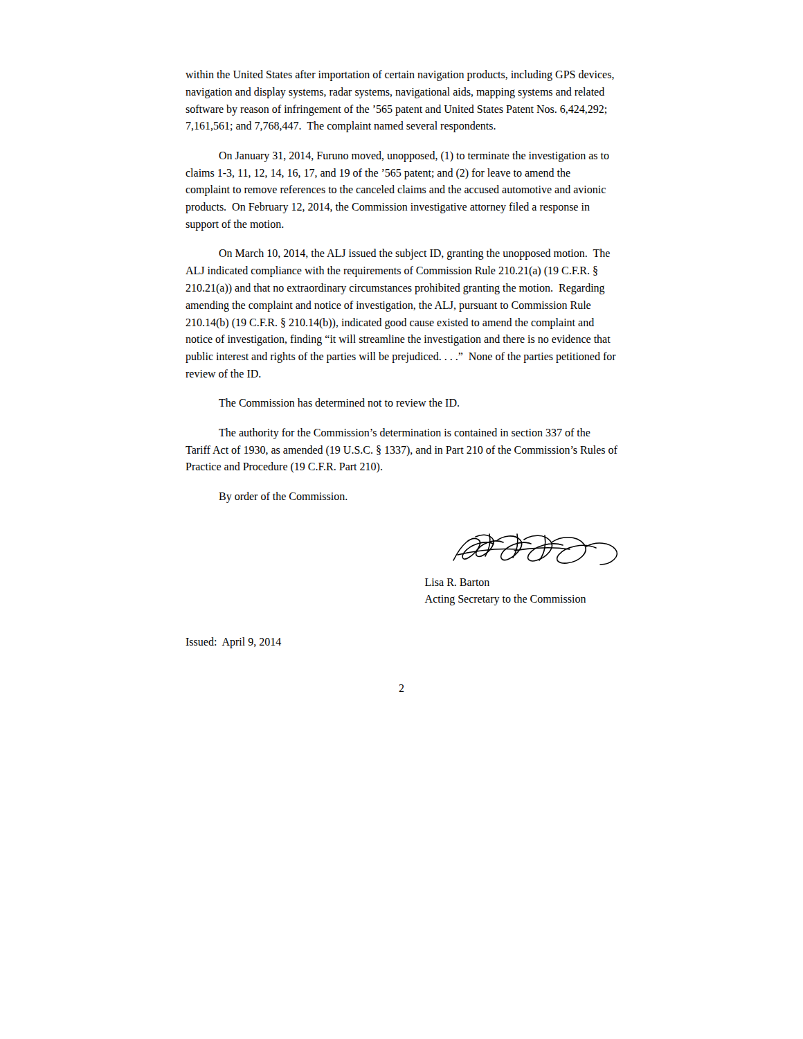within the United States after importation of certain navigation products, including GPS devices, navigation and display systems, radar systems, navigational aids, mapping systems and related software by reason of infringement of the ’565 patent and United States Patent Nos. 6,424,292; 7,161,561; and 7,768,447. The complaint named several respondents.
On January 31, 2014, Furuno moved, unopposed, (1) to terminate the investigation as to claims 1-3, 11, 12, 14, 16, 17, and 19 of the ’565 patent; and (2) for leave to amend the complaint to remove references to the canceled claims and the accused automotive and avionic products. On February 12, 2014, the Commission investigative attorney filed a response in support of the motion.
On March 10, 2014, the ALJ issued the subject ID, granting the unopposed motion. The ALJ indicated compliance with the requirements of Commission Rule 210.21(a) (19 C.F.R. § 210.21(a)) and that no extraordinary circumstances prohibited granting the motion. Regarding amending the complaint and notice of investigation, the ALJ, pursuant to Commission Rule 210.14(b) (19 C.F.R. § 210.14(b)), indicated good cause existed to amend the complaint and notice of investigation, finding “it will streamline the investigation and there is no evidence that public interest and rights of the parties will be prejudiced. . . .” None of the parties petitioned for review of the ID.
The Commission has determined not to review the ID.
The authority for the Commission’s determination is contained in section 337 of the Tariff Act of 1930, as amended (19 U.S.C. § 1337), and in Part 210 of the Commission’s Rules of Practice and Procedure (19 C.F.R. Part 210).
By order of the Commission.
Lisa R. Barton
Acting Secretary to the Commission
Issued: April 9, 2014
2